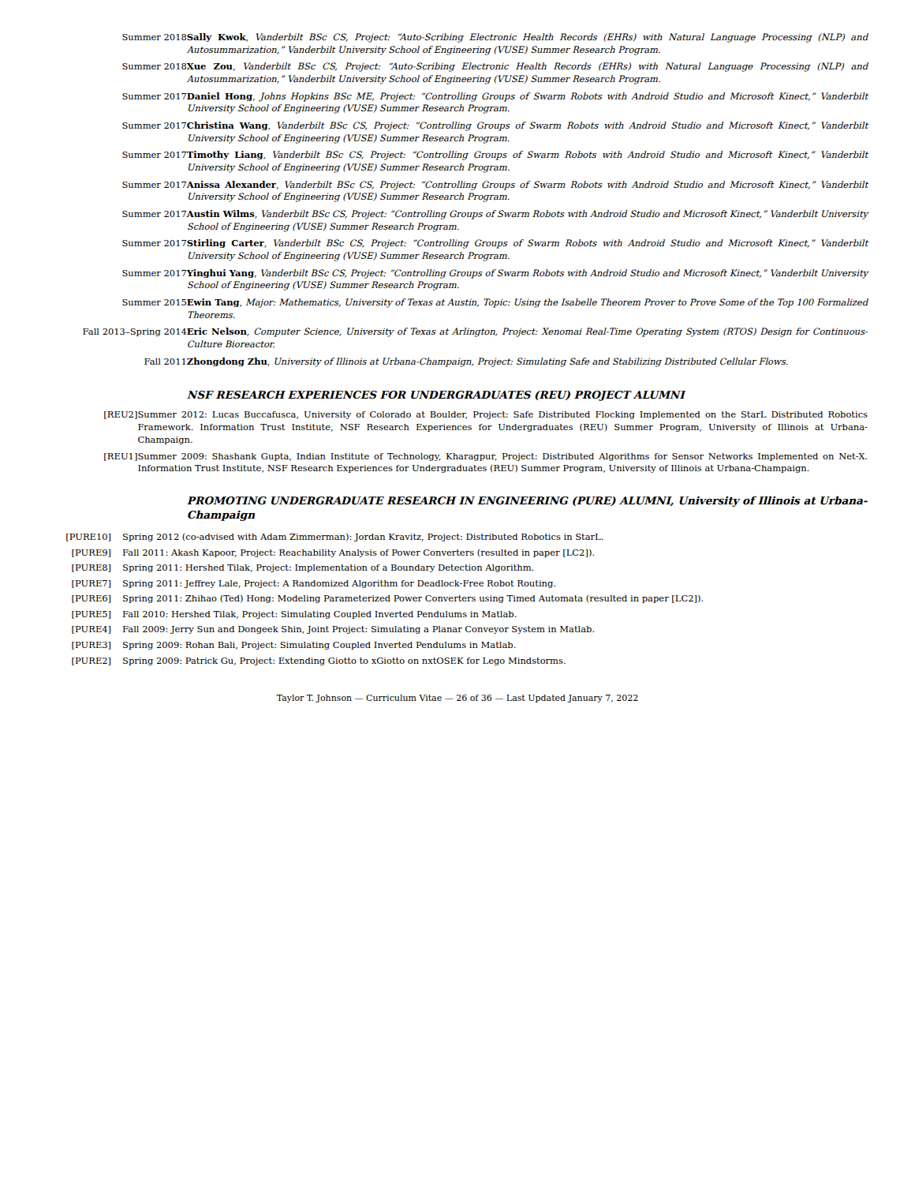| Summer 2018 | Sally Kwok , Vanderbilt BSc CS, Project: “Auto-Scribing Electronic Health Records (EHRs) with Natural Language Processing (NLP) and Autosummarization,” Vanderbilt University School of Engineering (VUSE) Summer Research Program. |
| Summer 2018 | Xue Zou , Vanderbilt BSc CS, Project: “Auto-Scribing Electronic Health Records (EHRs) with Natural Language Processing (NLP) and Autosummarization,” Vanderbilt University School of Engineering (VUSE) Summer Research Program. |
| Summer 2017 | Daniel Hong , Johns Hopkins BSc ME, Project: “Controlling Groups of Swarm Robots with Android Studio and Microsoft Kinect,” Vanderbilt University School of Engineering (VUSE) Summer Research Program. |
| Summer 2017 | Christina Wang , Vanderbilt BSc CS, Project: “Controlling Groups of Swarm Robots with Android Studio and Microsoft Kinect,” Vanderbilt University School of Engineering (VUSE) Summer Research Program. |
| Summer 2017 | Timothy Liang , Vanderbilt BSc CS, Project: “Controlling Groups of Swarm Robots with Android Studio and Microsoft Kinect,” Vanderbilt University School of Engineering (VUSE) Summer Research Program. |
| Summer 2017 | Anissa Alexander , Vanderbilt BSc CS, Project: “Controlling Groups of Swarm Robots with Android Studio and Microsoft Kinect,” Vanderbilt University School of Engineering (VUSE) Summer Research Program. |
| Summer 2017 | Austin Wilms , Vanderbilt BSc CS, Project: “Controlling Groups of Swarm Robots with Android Studio and Microsoft Kinect,” Vanderbilt University School of Engineering (VUSE) Summer Research Program. |
| Summer 2017 | Stirling Carter , Vanderbilt BSc CS, Project: “Controlling Groups of Swarm Robots with Android Studio and Microsoft Kinect,” Vanderbilt University School of Engineering (VUSE) Summer Research Program. |
| Summer 2017 | Yinghui Yang , Vanderbilt BSc CS, Project: “Controlling Groups of Swarm Robots with Android Studio and Microsoft Kinect,” Vanderbilt University School of Engineering (VUSE) Summer Research Program. |
| Summer 2015 | Ewin Tang , Major: Mathematics, University of Texas at Austin, Topic: Using the Isabelle Theorem Prover to Prove Some of the Top 100 Formalized Theorems. |
| Fall 2013–Spring 2014 | Eric Nelson , Computer Science, University of Texas at Arlington, Project: Xenomai Real-Time Operating System (RTOS) Design for Continuous-Culture Bioreactor. |
| Fall 2011 | Zhongdong Zhu , University of Illinois at Urbana-Champaign, Project: Simulating Safe and Stabilizing Distributed Cellular Flows. |
NSF RESEARCH EXPERIENCES FOR UNDERGRADUATES (REU) PROJECT ALUMNI
| [REU2] | Summer 2012: Lucas Buccafusca, University of Colorado at Boulder, Project: Safe Distributed Flocking Implemented on the StarL Distributed Robotics Framework. Information Trust Institute, NSF Research Experiences for Undergraduates (REU) Summer Program, University of Illinois at Urbana-Champaign. |
| [REU1] | Summer 2009: Shashank Gupta, Indian Institute of Technology, Kharagpur, Project: Distributed Algorithms for Sensor Networks Implemented on Net-X. Information Trust Institute, NSF Research Experiences for Undergraduates (REU) Summer Program, University of Illinois at Urbana-Champaign. |
PROMOTING UNDERGRADUATE RESEARCH IN ENGINEERING (PURE) ALUMNI, University of Illinois at Urbana-Champaign
| [PURE10] | Spring 2012 (co-advised with Adam Zimmerman): Jordan Kravitz, Project: Distributed Robotics in StarL. |
| [PURE9] | Fall 2011: Akash Kapoor, Project: Reachability Analysis of Power Converters (resulted in paper [LC2]). |
| [PURE8] | Spring 2011: Hershed Tilak, Project: Implementation of a Boundary Detection Algorithm. |
| [PURE7] | Spring 2011: Jeffrey Lale, Project: A Randomized Algorithm for Deadlock-Free Robot Routing. |
| [PURE6] | Spring 2011: Zhihao (Ted) Hong: Modeling Parameterized Power Converters using Timed Automata (resulted in paper [LC2]). |
| [PURE5] | Fall 2010: Hershed Tilak, Project: Simulating Coupled Inverted Pendulums in Matlab. |
| [PURE4] | Fall 2009: Jerry Sun and Dongeek Shin, Joint Project: Simulating a Planar Conveyor System in Matlab. |
| [PURE3] | Spring 2009: Rohan Bali, Project: Simulating Coupled Inverted Pendulums in Matlab. |
| [PURE2] | Spring 2009: Patrick Gu, Project: Extending Giotto to xGiotto on nxtOSEK for Lego Mindstorms. |
Taylor T. Johnson — Curriculum Vitae — 26 of 36 — Last Updated January 7, 2022